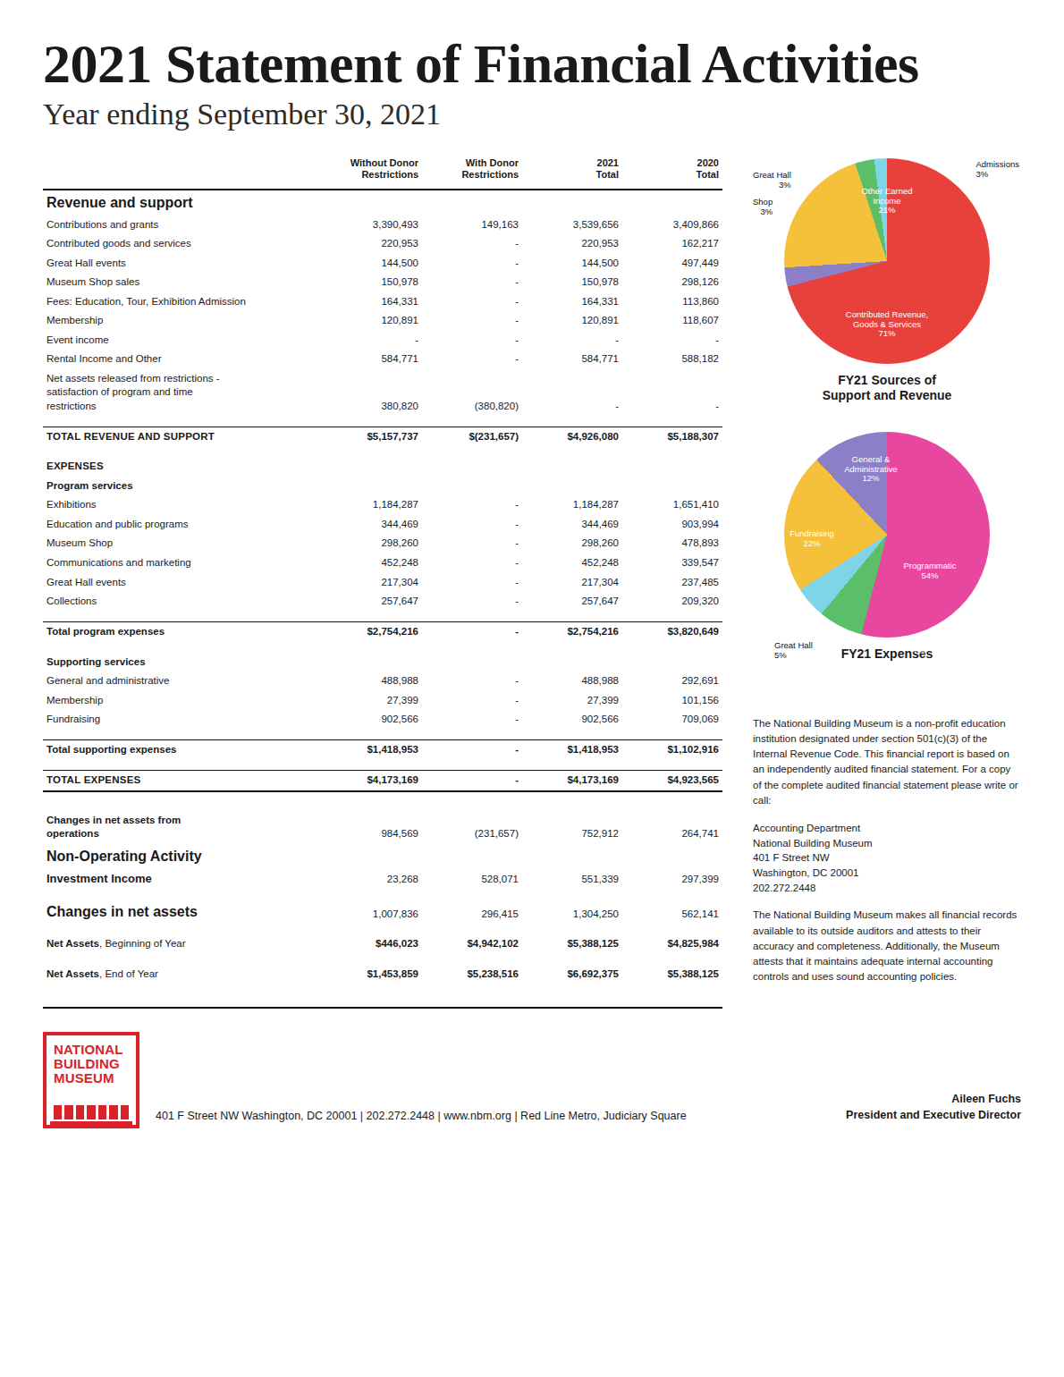2021 Statement of Financial Activities
Year ending September 30, 2021
| | Without Donor Restrictions | With Donor Restrictions | 2021 Total | 2020 Total |
| --- | --- | --- | --- | --- |
| Revenue and support |
| Contributions and grants | 3,390,493 | 149,163 | 3,539,656 | 3,409,866 |
| Contributed goods and services | 220,953 | - | 220,953 | 162,217 |
| Great Hall events | 144,500 | - | 144,500 | 497,449 |
| Museum Shop sales | 150,978 | - | 150,978 | 298,126 |
| Fees: Education, Tour, Exhibition Admission | 164,331 | - | 164,331 | 113,860 |
| Membership | 120,891 | - | 120,891 | 118,607 |
| Event income | - | - | - | - |
| Rental Income and Other | 584,771 | - | 584,771 | 588,182 |
| Net assets released from restrictions - satisfaction of program and time restrictions | 380,820 | (380,820) | - | - |
| TOTAL REVENUE AND SUPPORT | $5,157,737 | $(231,657) | $4,926,080 | $5,188,307 |
| EXPENSES | |
| Program services | |
| Exhibitions | 1,184,287 | - | 1,184,287 | 1,651,410 |
| Education and public programs | 344,469 | - | 344,469 | 903,994 |
| Museum Shop | 298,260 | - | 298,260 | 478,893 |
| Communications and marketing | 452,248 | - | 452,248 | 339,547 |
| Great Hall events | 217,304 | - | 217,304 | 237,485 |
| Collections | 257,647 | - | 257,647 | 209,320 |
| Total program expenses | $2,754,216 | - | $2,754,216 | $3,820,649 |
| Supporting services | |
| General and administrative | 488,988 | - | 488,988 | 292,691 |
| Membership | 27,399 | - | 27,399 | 101,156 |
| Fundraising | 902,566 | - | 902,566 | 709,069 |
| Total supporting expenses | $1,418,953 | - | $1,418,953 | $1,102,916 |
| TOTAL EXPENSES | $4,173,169 | - | $4,173,169 | $4,923,565 |
| Changes in net assets from operations | 984,569 | (231,657) | 752,912 | 264,741 |
| Non-Operating Activity |
| Investment Income | 23,268 | 528,071 | 551,339 | 297,399 |
| Changes in net assets | 1,007,836 | 296,415 | 1,304,250 | 562,141 |
| Net Assets , Beginning of Year | $446,023 | $4,942,102 | $5,388,125 | $4,825,984 |
| Net Assets , End of Year | $1,453,859 | $5,238,516 | $6,692,375 | $5,388,125 |
Contributed Revenue,
Goods & Services
71%
Other Earned
Income
21%
Admissions
3%
Great Hall
3%
Shop
3%
FY21 Sources of
Support and Revenue
Programmatic
54%
Fundraising
22%
General &
Administrative
12%
Shop
7%
Great Hall
5%
FY21 Expenses
The National Building Museum is a non-profit education institution designated under section 501(c)(3) of the Internal Revenue Code. This financial report is based on an independently audited financial statement. For a copy of the complete audited financial statement please write or call:
Accounting Department
National Building Museum
401 F Street NW
Washington, DC 20001
202.272.2448
The National Building Museum makes all financial records available to its outside auditors and attests to their accuracy and completeness. Additionally, the Museum attests that it maintains adequate internal accounting controls and uses sound accounting policies.
National
Building
Museum
401 F Street NW Washington, DC 20001 | 202.272.2448 | www.nbm.org | Red Line Metro, Judiciary Square
Aileen Fuchs
President and Executive Director